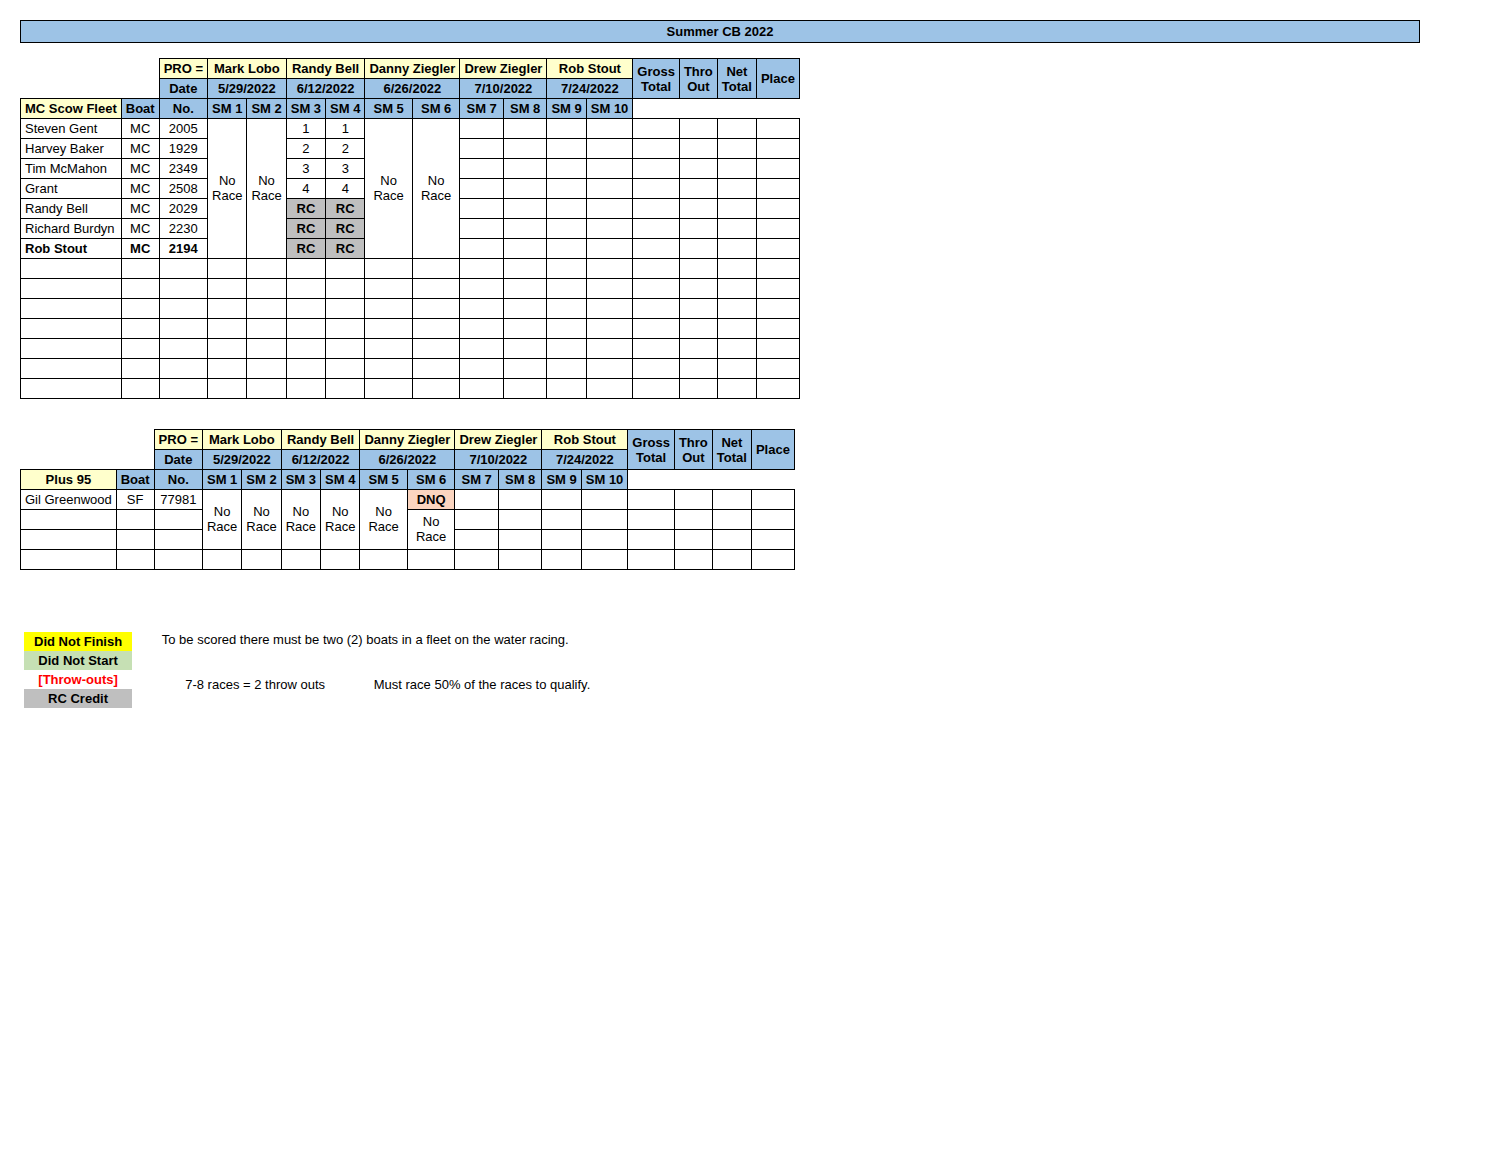| Summer CB 2022 |
| | | PRO = | Mark Lobo | Randy Bell | Danny Ziegler | Drew Ziegler | Rob Stout | Gross Total | Thro Out | Net Total | Place |
| Date | 5/29/2022 | 6/12/2022 | 6/26/2022 | 7/10/2022 | 7/24/2022 |
| MC Scow Fleet | Boat | No. | SM 1 | SM 2 | SM 3 | SM 4 | SM 5 | SM 6 | SM 7 | SM 8 | SM 9 | SM 10 | |
| Steven Gent | MC | 2005 | No Race | No Race | 1 | 1 | No Race | No Race | | | | | | | | |
| Harvey Baker | MC | 1929 | 2 | 2 | | | | | | | | |
| Tim McMahon | MC | 2349 | 3 | 3 | | | | | | | | |
| Grant | MC | 2508 | 4 | 4 | | | | | | | | |
| Randy Bell | MC | 2029 | RC | RC | | | | | | | | |
| Richard Burdyn | MC | 2230 | RC | RC | | | | | | | | |
| Rob Stout | MC | 2194 | RC | RC | | | | | | | | |
| | | PRO = | Mark Lobo | Randy Bell | Danny Ziegler | Drew Ziegler | Rob Stout | Gross Total | Thro Out | Net Total | Place |
| Date | 5/29/2022 | 6/12/2022 | 6/26/2022 | 7/10/2022 | 7/24/2022 |
| Plus 95 | Boat | No. | SM 1 | SM 2 | SM 3 | SM 4 | SM 5 | SM 6 | SM 7 | SM 8 | SM 9 | SM 10 | |
| Gil Greenwood | SF | 77981 | No Race | No Race | No Race | No Race | No Race | DNQ | | | | | | | | |
| | | | No Race | | | | | | | | |
| / Did Not Finish / / Did Not Start / / [Throw-outs] / / RC Credit / | To be scored there must be two (2) boats in a fleet on the water racing. 7-8 races = 2 throw outs Must race 50% of the races to qualify. |